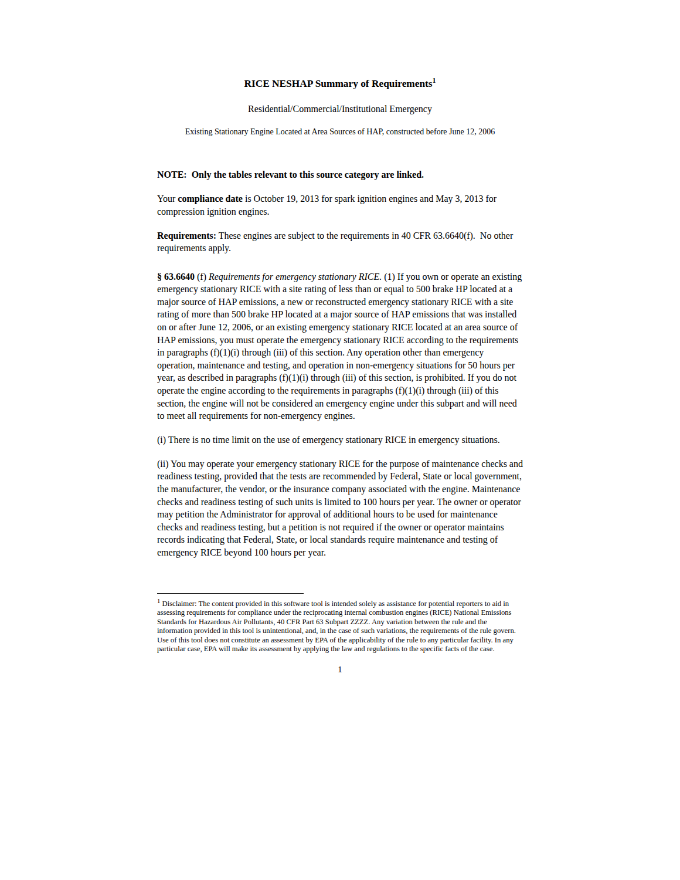RICE NESHAP Summary of Requirements1
Residential/Commercial/Institutional Emergency
Existing Stationary Engine Located at Area Sources of HAP, constructed before June 12, 2006
NOTE: Only the tables relevant to this source category are linked.
Your compliance date is October 19, 2013 for spark ignition engines and May 3, 2013 for compression ignition engines.
Requirements: These engines are subject to the requirements in 40 CFR 63.6640(f). No other requirements apply.
§ 63.6640 (f) Requirements for emergency stationary RICE. (1) If you own or operate an existing emergency stationary RICE with a site rating of less than or equal to 500 brake HP located at a major source of HAP emissions, a new or reconstructed emergency stationary RICE with a site rating of more than 500 brake HP located at a major source of HAP emissions that was installed on or after June 12, 2006, or an existing emergency stationary RICE located at an area source of HAP emissions, you must operate the emergency stationary RICE according to the requirements in paragraphs (f)(1)(i) through (iii) of this section. Any operation other than emergency operation, maintenance and testing, and operation in non-emergency situations for 50 hours per year, as described in paragraphs (f)(1)(i) through (iii) of this section, is prohibited. If you do not operate the engine according to the requirements in paragraphs (f)(1)(i) through (iii) of this section, the engine will not be considered an emergency engine under this subpart and will need to meet all requirements for non-emergency engines.
(i) There is no time limit on the use of emergency stationary RICE in emergency situations.
(ii) You may operate your emergency stationary RICE for the purpose of maintenance checks and readiness testing, provided that the tests are recommended by Federal, State or local government, the manufacturer, the vendor, or the insurance company associated with the engine. Maintenance checks and readiness testing of such units is limited to 100 hours per year. The owner or operator may petition the Administrator for approval of additional hours to be used for maintenance checks and readiness testing, but a petition is not required if the owner or operator maintains records indicating that Federal, State, or local standards require maintenance and testing of emergency RICE beyond 100 hours per year.
1 Disclaimer: The content provided in this software tool is intended solely as assistance for potential reporters to aid in assessing requirements for compliance under the reciprocating internal combustion engines (RICE) National Emissions Standards for Hazardous Air Pollutants, 40 CFR Part 63 Subpart ZZZZ. Any variation between the rule and the information provided in this tool is unintentional, and, in the case of such variations, the requirements of the rule govern. Use of this tool does not constitute an assessment by EPA of the applicability of the rule to any particular facility. In any particular case, EPA will make its assessment by applying the law and regulations to the specific facts of the case.
1